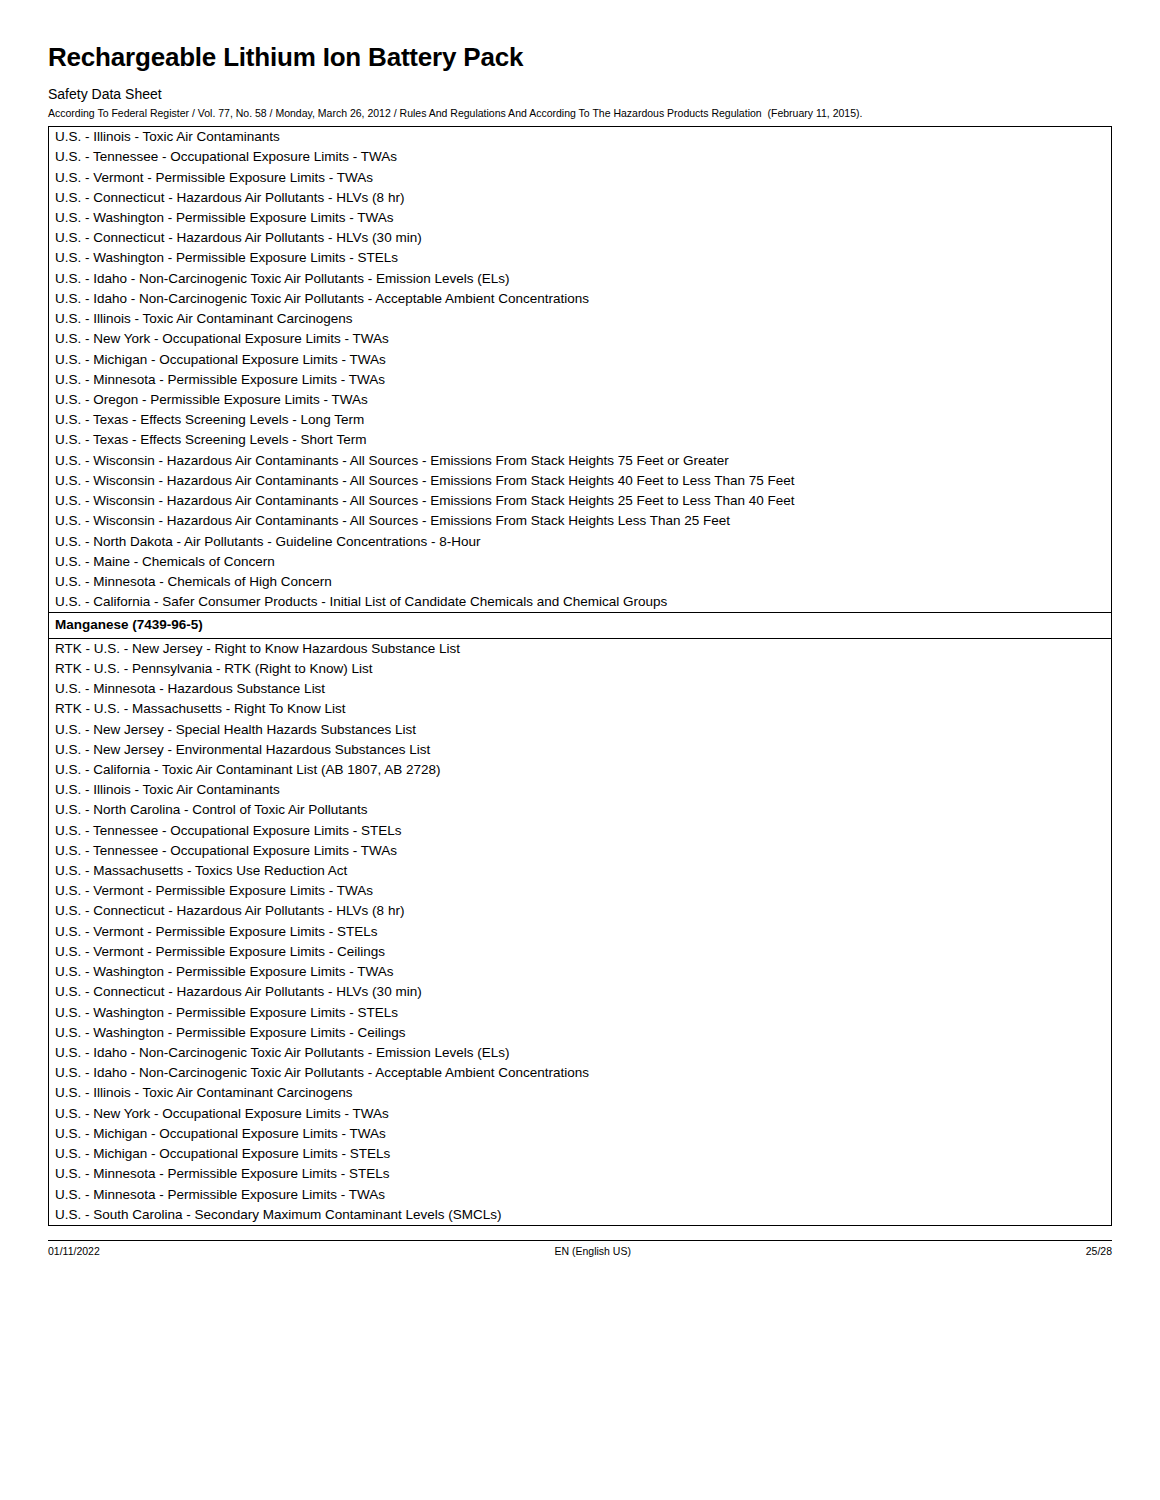Rechargeable Lithium Ion Battery Pack
Safety Data Sheet
According To Federal Register / Vol. 77, No. 58 / Monday, March 26, 2012 / Rules And Regulations And According To The Hazardous Products Regulation (February 11, 2015).
| U.S. - Illinois - Toxic Air Contaminants |
| U.S. - Tennessee - Occupational Exposure Limits - TWAs |
| U.S. - Vermont - Permissible Exposure Limits - TWAs |
| U.S. - Connecticut - Hazardous Air Pollutants - HLVs (8 hr) |
| U.S. - Washington - Permissible Exposure Limits - TWAs |
| U.S. - Connecticut - Hazardous Air Pollutants - HLVs (30 min) |
| U.S. - Washington - Permissible Exposure Limits - STELs |
| U.S. - Idaho - Non-Carcinogenic Toxic Air Pollutants - Emission Levels (ELs) |
| U.S. - Idaho - Non-Carcinogenic Toxic Air Pollutants - Acceptable Ambient Concentrations |
| U.S. - Illinois - Toxic Air Contaminant Carcinogens |
| U.S. - New York - Occupational Exposure Limits - TWAs |
| U.S. - Michigan - Occupational Exposure Limits - TWAs |
| U.S. - Minnesota - Permissible Exposure Limits - TWAs |
| U.S. - Oregon - Permissible Exposure Limits - TWAs |
| U.S. - Texas - Effects Screening Levels - Long Term |
| U.S. - Texas - Effects Screening Levels - Short Term |
| U.S. - Wisconsin - Hazardous Air Contaminants - All Sources - Emissions From Stack Heights 75 Feet or Greater |
| U.S. - Wisconsin - Hazardous Air Contaminants - All Sources - Emissions From Stack Heights 40 Feet to Less Than 75 Feet |
| U.S. - Wisconsin - Hazardous Air Contaminants - All Sources - Emissions From Stack Heights 25 Feet to Less Than 40 Feet |
| U.S. - Wisconsin - Hazardous Air Contaminants - All Sources - Emissions From Stack Heights Less Than 25 Feet |
| U.S. - North Dakota - Air Pollutants - Guideline Concentrations - 8-Hour |
| U.S. - Maine - Chemicals of Concern |
| U.S. - Minnesota - Chemicals of High Concern |
| U.S. - California - Safer Consumer Products - Initial List of Candidate Chemicals and Chemical Groups |
| Manganese (7439-96-5) |
| RTK - U.S. - New Jersey - Right to Know Hazardous Substance List |
| RTK - U.S. - Pennsylvania - RTK (Right to Know) List |
| U.S. - Minnesota - Hazardous Substance List |
| RTK - U.S. - Massachusetts - Right To Know List |
| U.S. - New Jersey - Special Health Hazards Substances List |
| U.S. - New Jersey - Environmental Hazardous Substances List |
| U.S. - California - Toxic Air Contaminant List (AB 1807, AB 2728) |
| U.S. - Illinois - Toxic Air Contaminants |
| U.S. - North Carolina - Control of Toxic Air Pollutants |
| U.S. - Tennessee - Occupational Exposure Limits - STELs |
| U.S. - Tennessee - Occupational Exposure Limits - TWAs |
| U.S. - Massachusetts - Toxics Use Reduction Act |
| U.S. - Vermont - Permissible Exposure Limits - TWAs |
| U.S. - Connecticut - Hazardous Air Pollutants - HLVs (8 hr) |
| U.S. - Vermont - Permissible Exposure Limits - STELs |
| U.S. - Vermont - Permissible Exposure Limits - Ceilings |
| U.S. - Washington - Permissible Exposure Limits - TWAs |
| U.S. - Connecticut - Hazardous Air Pollutants - HLVs (30 min) |
| U.S. - Washington - Permissible Exposure Limits - STELs |
| U.S. - Washington - Permissible Exposure Limits - Ceilings |
| U.S. - Idaho - Non-Carcinogenic Toxic Air Pollutants - Emission Levels (ELs) |
| U.S. - Idaho - Non-Carcinogenic Toxic Air Pollutants - Acceptable Ambient Concentrations |
| U.S. - Illinois - Toxic Air Contaminant Carcinogens |
| U.S. - New York - Occupational Exposure Limits - TWAs |
| U.S. - Michigan - Occupational Exposure Limits - TWAs |
| U.S. - Michigan - Occupational Exposure Limits - STELs |
| U.S. - Minnesota - Permissible Exposure Limits - STELs |
| U.S. - Minnesota - Permissible Exposure Limits - TWAs |
| U.S. - South Carolina - Secondary Maximum Contaminant Levels (SMCLs) |
01/11/2022 EN (English US) 25/28